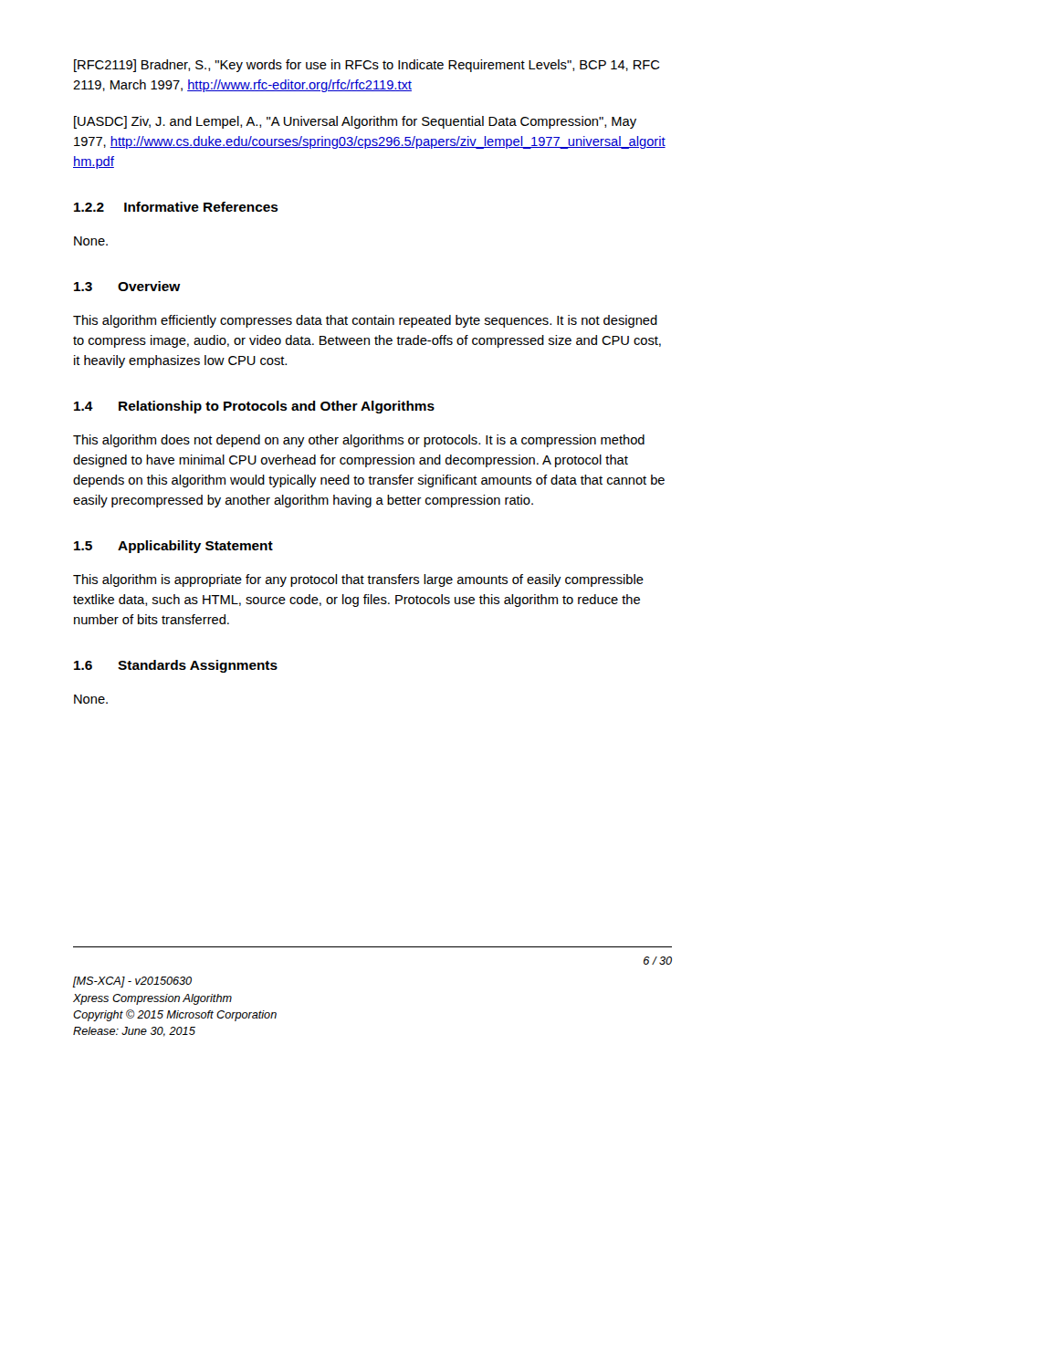[RFC2119] Bradner, S., "Key words for use in RFCs to Indicate Requirement Levels", BCP 14, RFC 2119, March 1997, http://www.rfc-editor.org/rfc/rfc2119.txt
[UASDC] Ziv, J. and Lempel, A., "A Universal Algorithm for Sequential Data Compression", May 1977, http://www.cs.duke.edu/courses/spring03/cps296.5/papers/ziv_lempel_1977_universal_algorithm.pdf
1.2.2 Informative References
None.
1.3 Overview
This algorithm efficiently compresses data that contain repeated byte sequences. It is not designed to compress image, audio, or video data. Between the trade-offs of compressed size and CPU cost, it heavily emphasizes low CPU cost.
1.4 Relationship to Protocols and Other Algorithms
This algorithm does not depend on any other algorithms or protocols. It is a compression method designed to have minimal CPU overhead for compression and decompression. A protocol that depends on this algorithm would typically need to transfer significant amounts of data that cannot be easily precompressed by another algorithm having a better compression ratio.
1.5 Applicability Statement
This algorithm is appropriate for any protocol that transfers large amounts of easily compressible textlike data, such as HTML, source code, or log files. Protocols use this algorithm to reduce the number of bits transferred.
1.6 Standards Assignments
None.
6 / 30
[MS-XCA] - v20150630
Xpress Compression Algorithm
Copyright © 2015 Microsoft Corporation
Release: June 30, 2015